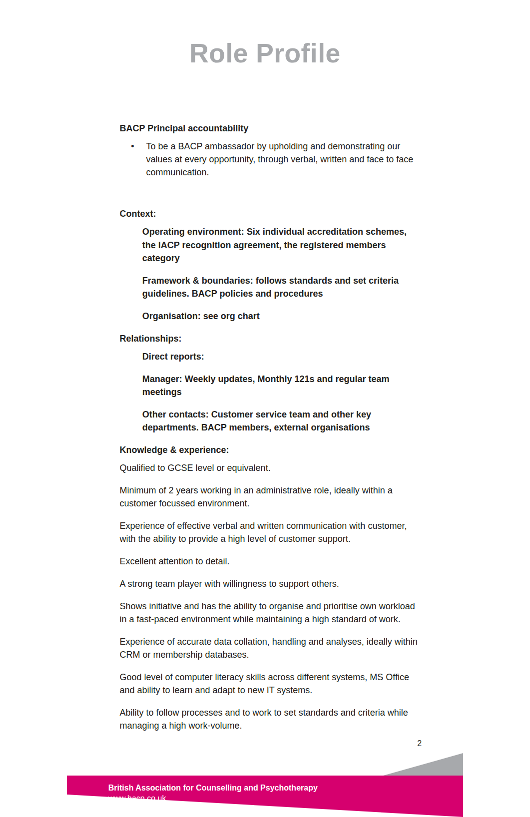Role Profile
BACP Principal accountability
To be a BACP ambassador by upholding and demonstrating our values at every opportunity, through verbal, written and face to face communication.
Context:
Operating environment: Six individual accreditation schemes, the IACP recognition agreement, the registered members category
Framework & boundaries: follows standards and set criteria guidelines. BACP policies and procedures
Organisation: see org chart
Relationships:
Direct reports:
Manager: Weekly updates, Monthly 121s and regular team meetings
Other contacts: Customer service team and other key departments. BACP members, external organisations
Knowledge & experience:
Qualified to GCSE level or equivalent.
Minimum of 2 years working in an administrative role, ideally within a customer focussed environment.
Experience of effective verbal and written communication with customer, with the ability to provide a high level of customer support.
Excellent attention to detail.
A strong team player with willingness to support others.
Shows initiative and has the ability to organise and prioritise own workload in a fast-paced environment while maintaining a high standard of work.
Experience of accurate data collation, handling and analyses, ideally within CRM or membership databases.
Good level of computer literacy skills across different systems, MS Office and ability to learn and adapt to new IT systems.
Ability to follow processes and to work to set standards and criteria while managing a high work-volume.
2
British Association for Counselling and Psychotherapy
www.bacp.co.uk